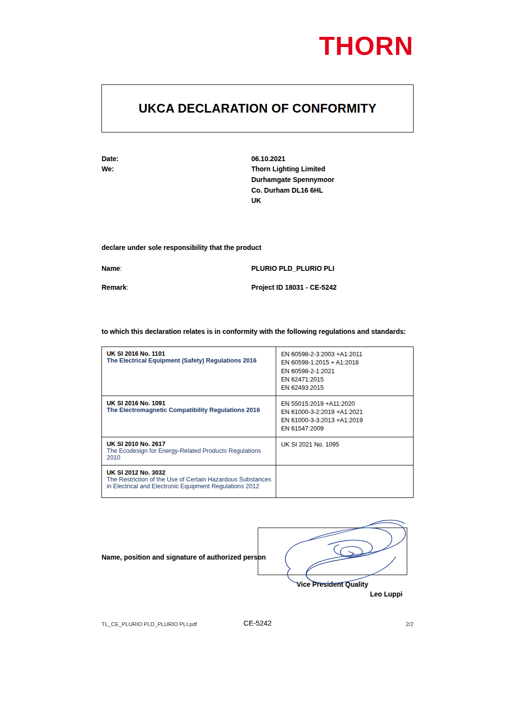THORN
UKCA DECLARATION OF CONFORMITY
| Date: | 06.10.2021 |
| We: | Thorn Lighting Limited |
| | Durhamgate Spennymoor |
| | Co. Durham DL16 6HL |
| | UK |
declare under sole responsibility that the product
| Name : | PLURIO PLD_PLURIO PLI |
| Remark : | Project ID 18031 - CE-5242 |
to which this declaration relates is in conformity with the following regulations and standards:
| UK SI 2016 No. 1101 The Electrical Equipment (Safety) Regulations 2016 | EN 60598-2-3:2003 +A1:2011 EN 60598-1:2015 + A1:2018 EN 60598-2-1:2021 EN 62471:2015 EN 62493:2015 |
| UK SI 2016 No. 1091 The Electromagnetic Compatibility Regulations 2016 | EN 55015:2019 +A11:2020 EN 61000-3-2:2019 +A1:2021 EN 61000-3-3:2013 +A1:2019 EN 61547:2009 |
| UK SI 2010 No. 2617 The Ecodesign for Energy-Related Products Regulations 2010 | UK SI 2021 No. 1095 |
| UK SI 2012 No. 3032 The Restriction of the Use of Certain Hazardous Substances in Electrical and Electronic Equipment Regulations 2012 | |
Name, position and signature of authorized person
Leo Luppi
Vice President Quality
TL_CE_PLURIO PLD_PLURIO PLI.pdf
CE-5242
2/2